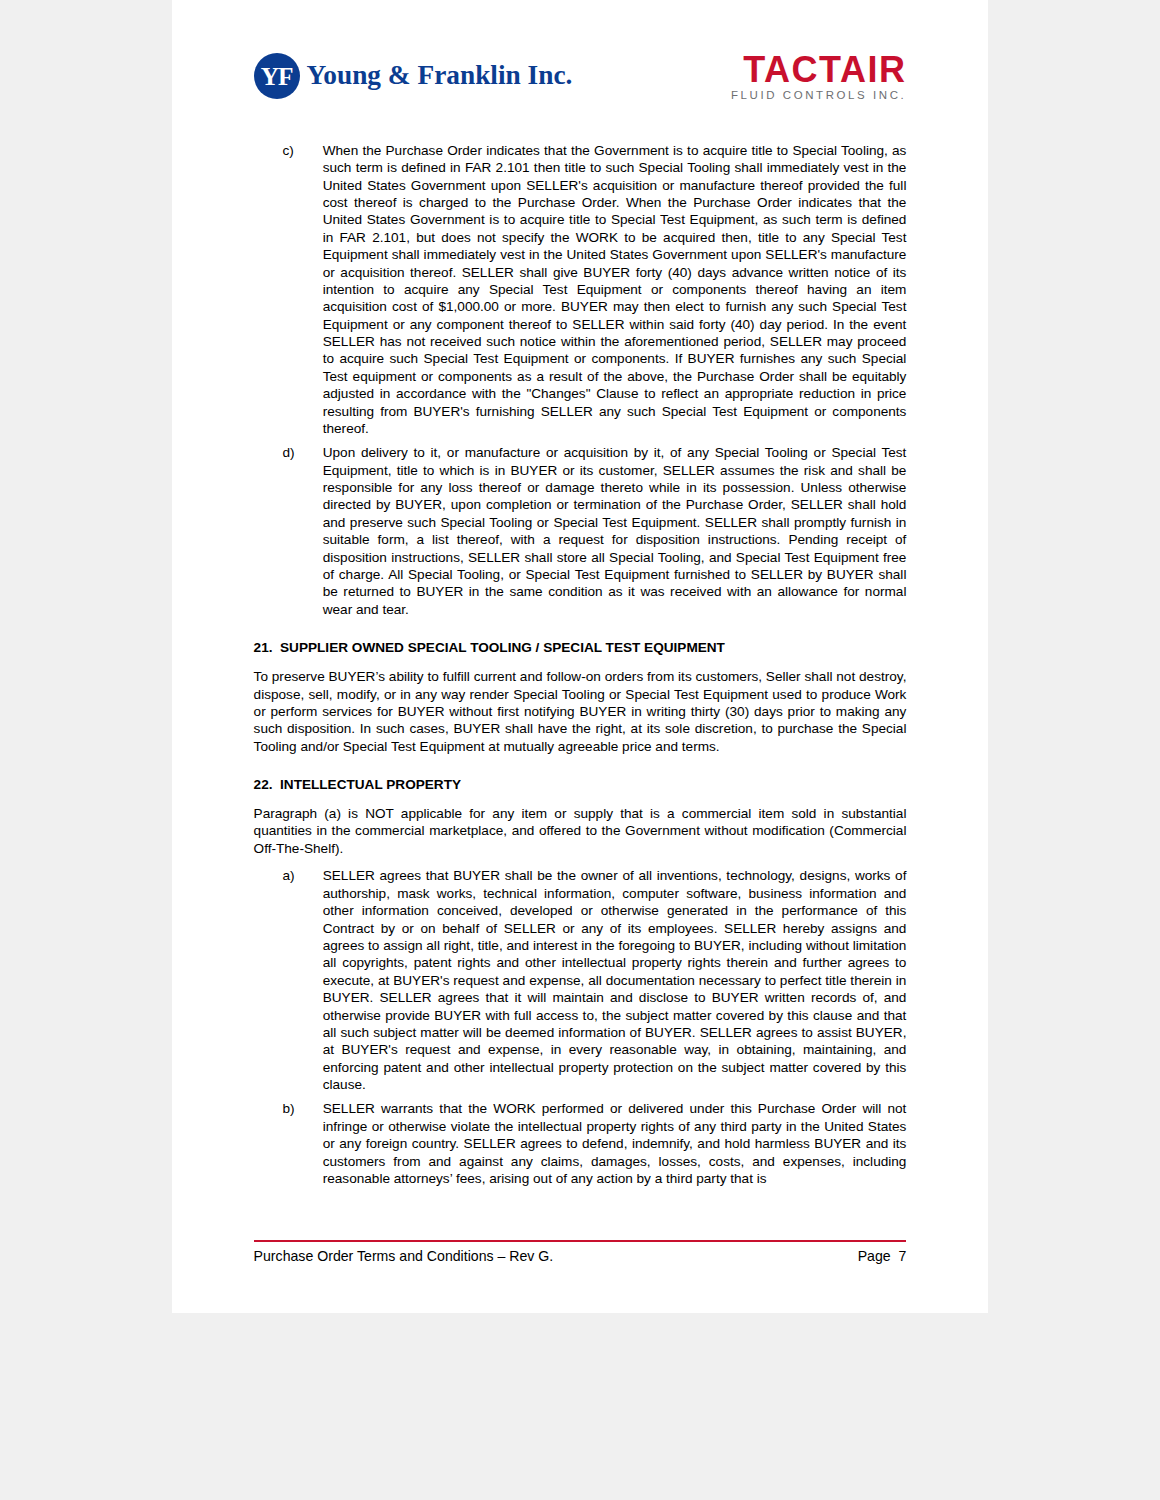YF
Young & Franklin Inc.
TACTAIR
FLUID CONTROLS INC.
c) When the Purchase Order indicates that the Government is to acquire title to Special Tooling, as such term is defined in FAR 2.101 then title to such Special Tooling shall immediately vest in the United States Government upon SELLER's acquisition or manufacture thereof provided the full cost thereof is charged to the Purchase Order. When the Purchase Order indicates that the United States Government is to acquire title to Special Test Equipment, as such term is defined in FAR 2.101, but does not specify the WORK to be acquired then, title to any Special Test Equipment shall immediately vest in the United States Government upon SELLER's manufacture or acquisition thereof. SELLER shall give BUYER forty (40) days advance written notice of its intention to acquire any Special Test Equipment or components thereof having an item acquisition cost of $1,000.00 or more. BUYER may then elect to furnish any such Special Test Equipment or any component thereof to SELLER within said forty (40) day period. In the event SELLER has not received such notice within the aforementioned period, SELLER may proceed to acquire such Special Test Equipment or components. If BUYER furnishes any such Special Test equipment or components as a result of the above, the Purchase Order shall be equitably adjusted in accordance with the "Changes" Clause to reflect an appropriate reduction in price resulting from BUYER's furnishing SELLER any such Special Test Equipment or components thereof.
d) Upon delivery to it, or manufacture or acquisition by it, of any Special Tooling or Special Test Equipment, title to which is in BUYER or its customer, SELLER assumes the risk and shall be responsible for any loss thereof or damage thereto while in its possession. Unless otherwise directed by BUYER, upon completion or termination of the Purchase Order, SELLER shall hold and preserve such Special Tooling or Special Test Equipment. SELLER shall promptly furnish in suitable form, a list thereof, with a request for disposition instructions. Pending receipt of disposition instructions, SELLER shall store all Special Tooling, and Special Test Equipment free of charge. All Special Tooling, or Special Test Equipment furnished to SELLER by BUYER shall be returned to BUYER in the same condition as it was received with an allowance for normal wear and tear.
21. SUPPLIER OWNED SPECIAL TOOLING / SPECIAL TEST EQUIPMENT
To preserve BUYER’s ability to fulfill current and follow-on orders from its customers, Seller shall not destroy, dispose, sell, modify, or in any way render Special Tooling or Special Test Equipment used to produce Work or perform services for BUYER without first notifying BUYER in writing thirty (30) days prior to making any such disposition. In such cases, BUYER shall have the right, at its sole discretion, to purchase the Special Tooling and/or Special Test Equipment at mutually agreeable price and terms.
22. INTELLECTUAL PROPERTY
Paragraph (a) is NOT applicable for any item or supply that is a commercial item sold in substantial quantities in the commercial marketplace, and offered to the Government without modification (Commercial Off-The-Shelf).
a) SELLER agrees that BUYER shall be the owner of all inventions, technology, designs, works of authorship, mask works, technical information, computer software, business information and other information conceived, developed or otherwise generated in the performance of this Contract by or on behalf of SELLER or any of its employees. SELLER hereby assigns and agrees to assign all right, title, and interest in the foregoing to BUYER, including without limitation all copyrights, patent rights and other intellectual property rights therein and further agrees to execute, at BUYER's request and expense, all documentation necessary to perfect title therein in BUYER. SELLER agrees that it will maintain and disclose to BUYER written records of, and otherwise provide BUYER with full access to, the subject matter covered by this clause and that all such subject matter will be deemed information of BUYER. SELLER agrees to assist BUYER, at BUYER's request and expense, in every reasonable way, in obtaining, maintaining, and enforcing patent and other intellectual property protection on the subject matter covered by this clause.
b) SELLER warrants that the WORK performed or delivered under this Purchase Order will not infringe or otherwise violate the intellectual property rights of any third party in the United States or any foreign country. SELLER agrees to defend, indemnify, and hold harmless BUYER and its customers from and against any claims, damages, losses, costs, and expenses, including reasonable attorneys’ fees, arising out of any action by a third party that is
Purchase Order Terms and Conditions – Rev G.
Page 7